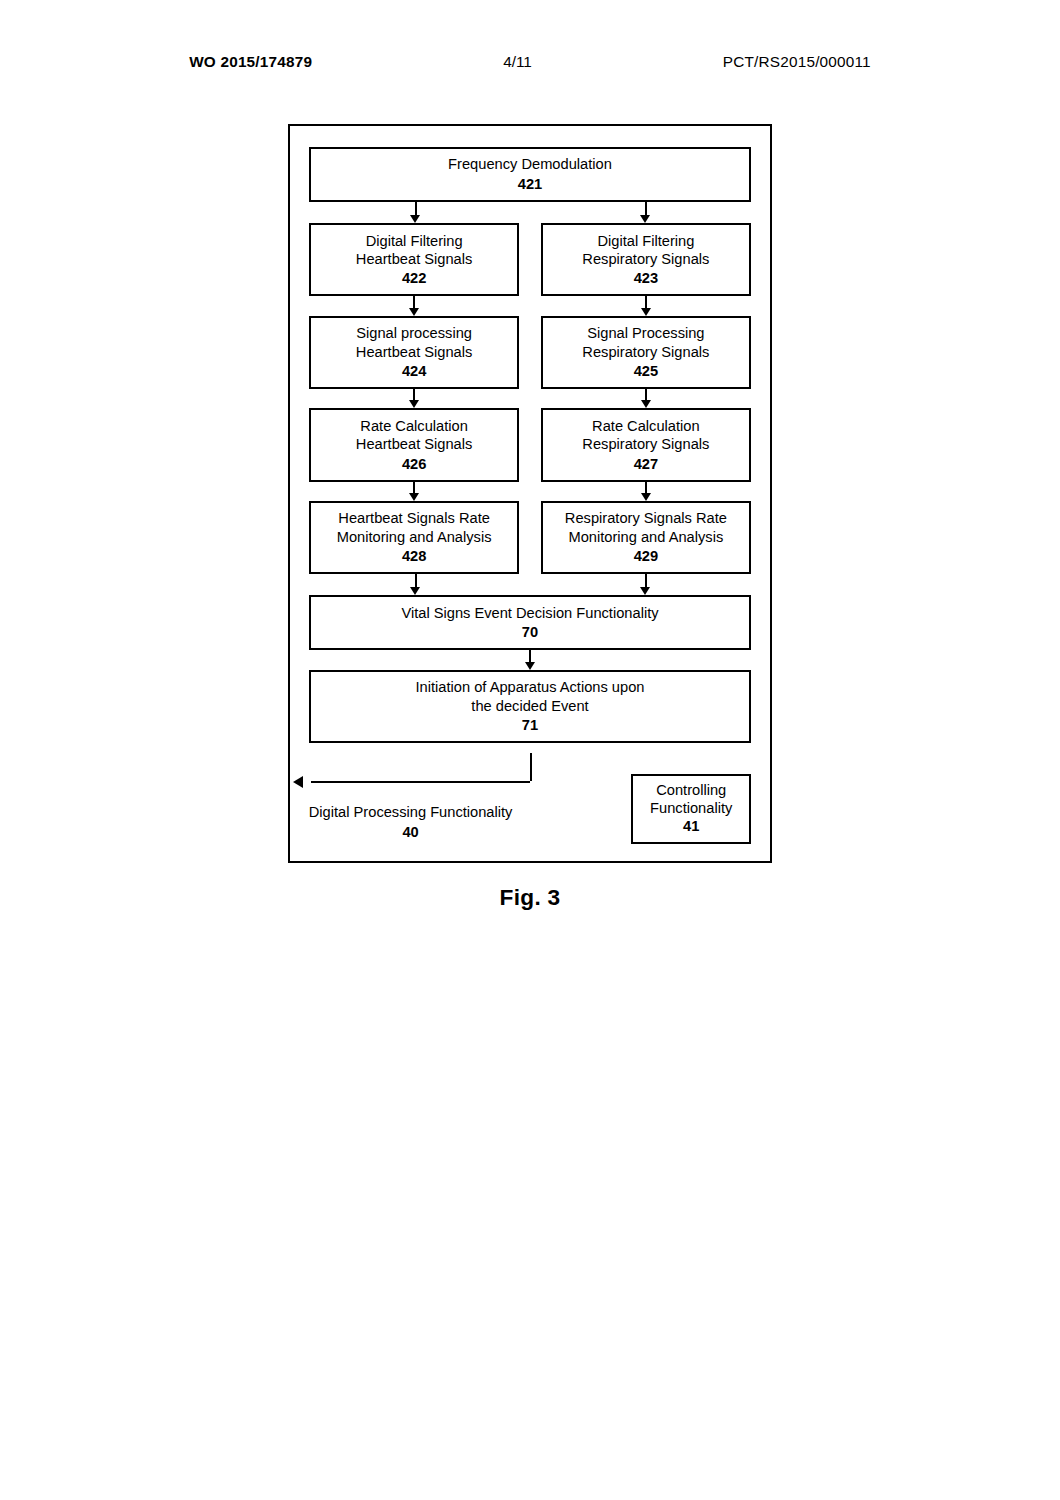WO 2015/174879
4/11
PCT/RS2015/000011
Frequency Demodulation 421
Digital Filtering
Heartbeat Signals 422
Signal processing
Heartbeat Signals 424
Rate Calculation
Heartbeat Signals 426
Heartbeat Signals Rate
Monitoring and Analysis 428
Digital Filtering
Respiratory Signals 423
Signal Processing
Respiratory Signals 425
Rate Calculation
Respiratory Signals 427
Respiratory Signals Rate
Monitoring and Analysis 429
Vital Signs Event Decision Functionality 70
Initiation of Apparatus Actions upon
the decided Event 71
Digital Processing Functionality 40
Controlling
Functionality 41
Fig. 3